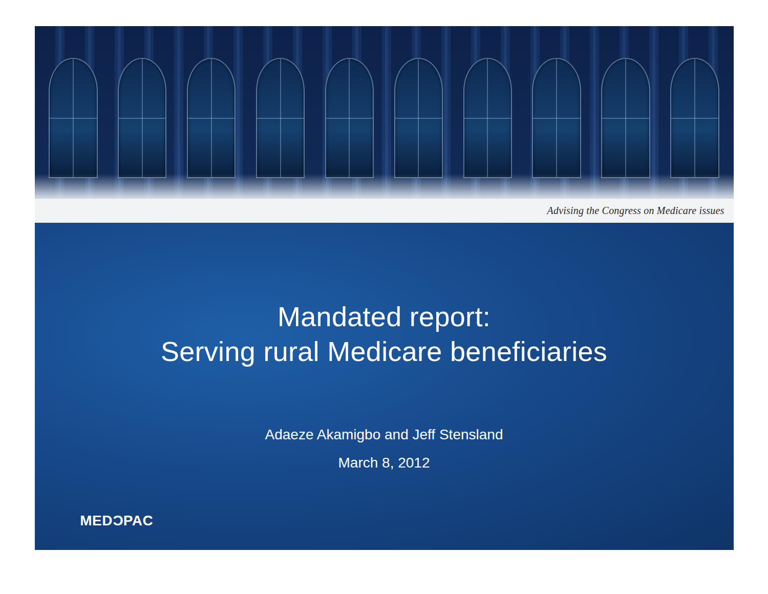Advising the Congress on Medicare issues
Mandated report:
Serving rural Medicare beneficiaries
Adaeze Akamigbo and Jeff Stensland March 8, 2012
MED CPAC